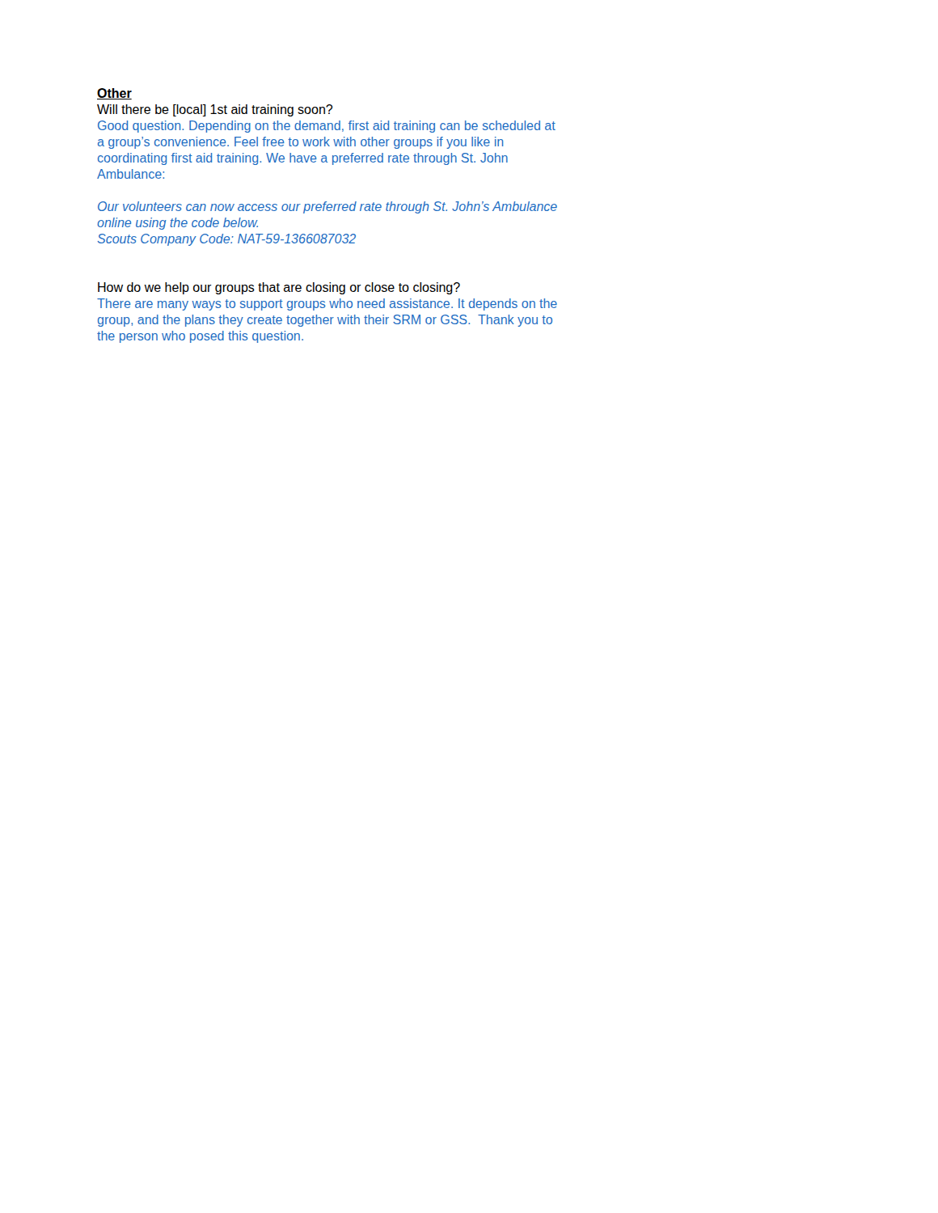Other
Will there be [local] 1st aid training soon?
Good question. Depending on the demand, first aid training can be scheduled at a group’s convenience. Feel free to work with other groups if you like in coordinating first aid training. We have a preferred rate through St. John Ambulance:
Our volunteers can now access our preferred rate through St. John’s Ambulance online using the code below.
Scouts Company Code: NAT-59-1366087032
How do we help our groups that are closing or close to closing?
There are many ways to support groups who need assistance. It depends on the group, and the plans they create together with their SRM or GSS. Thank you to the person who posed this question.